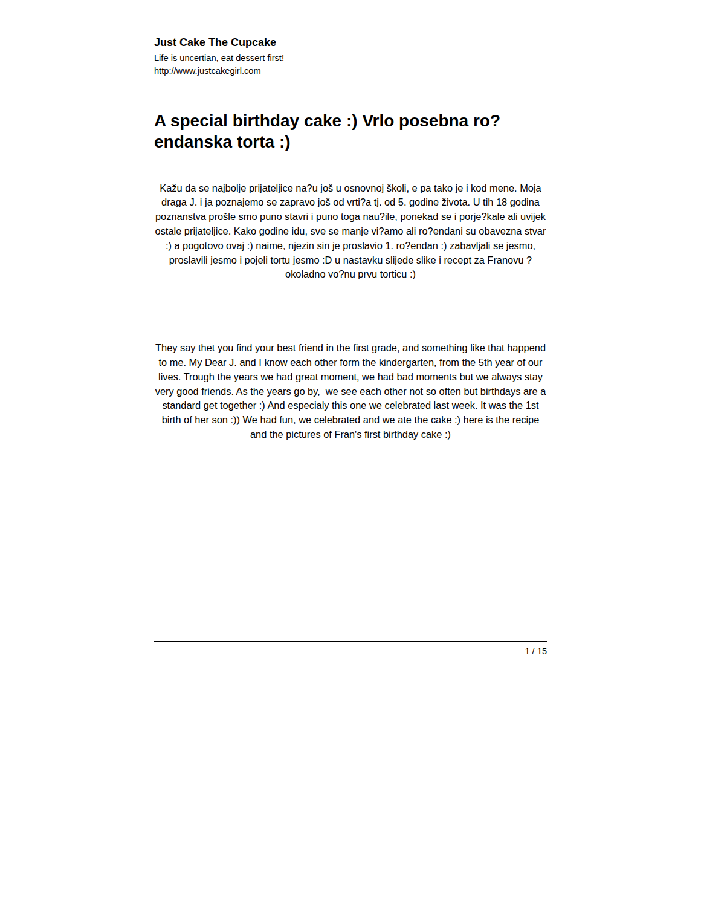Just Cake The Cupcake
Life is uncertian, eat dessert first!
http://www.justcakegirl.com
A special birthday cake :) Vrlo posebna ro?endanska torta :)
Kažu da se najbolje prijateljice na?u još u osnovnoj školi, e pa tako je i kod mene. Moja draga J. i ja poznajemo se zapravo još od vrti?a tj. od 5. godine života. U tih 18 godina poznanstva prošle smo puno stavri i puno toga nau?ile, ponekad se i porje?kale ali uvijek ostale prijateljice. Kako godine idu, sve se manje vi?amo ali ro?endani su obavezna stvar :) a pogotovo ovaj :) naime, njezin sin je proslavio 1. ro?endan :) zabavljali se jesmo, proslavili jesmo i pojeli tortu jesmo :D u nastavku slijede slike i recept za Franovu ?okoladno vo?nu prvu torticu :)
They say thet you find your best friend in the first grade, and something like that happend to me. My Dear J. and I know each other form the kindergarten, from the 5th year of our lives. Trough the years we had great moment, we had bad moments but we always stay very good friends. As the years go by, we see each other not so often but birthdays are a standard get together :) And especialy this one we celebrated last week. It was the 1st birth of her son :)) We had fun, we celebrated and we ate the cake :) here is the recipe and the pictures of Fran's first birthday cake :)
1 / 15